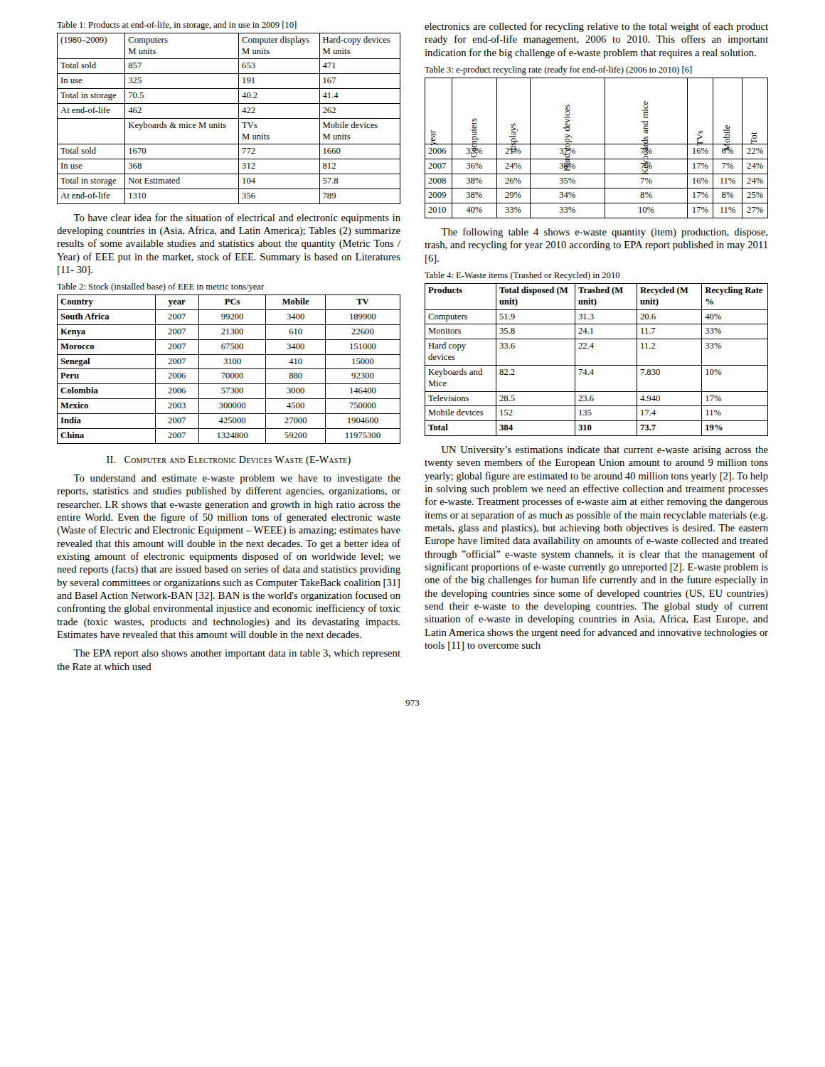Table 1: Products at end-of-life, in storage, and in use in 2009 [10]
| (1980–2009) | Computers M units | Computer displays M units | Hard-copy devices M units |
| Total sold | 857 | 653 | 471 |
| In use | 325 | 191 | 167 |
| Total in storage | 70.5 | 40.2 | 41.4 |
| At end-of-life | 462 | 422 | 262 |
| | Keyboards & mice M units | TVs M units | Mobile devices M units |
| Total sold | 1670 | 772 | 1660 |
| In use | 368 | 312 | 812 |
| Total in storage | Not Estimated | 104 | 57.8 |
| At end-of-life | 1310 | 356 | 789 |
To have clear idea for the situation of electrical and electronic equipments in developing countries in (Asia, Africa, and Latin America); Tables (2) summarize results of some available studies and statistics about the quantity (Metric Tons / Year) of EEE put in the market, stock of EEE. Summary is based on Literatures [11- 30].
Table 2: Stock (installed base) of EEE in metric tons/year
| Country | year | PCs | Mobile | TV |
| --- | --- | --- | --- | --- |
| South Africa | 2007 | 99200 | 3400 | 189900 |
| Kenya | 2007 | 21300 | 610 | 22600 |
| Morocco | 2007 | 67500 | 3400 | 151000 |
| Senegal | 2007 | 3100 | 410 | 15000 |
| Peru | 2006 | 70000 | 880 | 92300 |
| Colombia | 2006 | 57300 | 3000 | 146400 |
| Mexico | 2003 | 300000 | 4500 | 750000 |
| India | 2007 | 425000 | 27000 | 1904600 |
| China | 2007 | 1324800 | 59200 | 11975300 |
II. Computer and Electronic Devices Waste (E-Waste)
To understand and estimate e-waste problem we have to investigate the reports, statistics and studies published by different agencies, organizations, or researcher. LR shows that e-waste generation and growth in high ratio across the entire World. Even the figure of 50 million tons of generated electronic waste (Waste of Electric and Electronic Equipment – WEEE) is amazing; estimates have revealed that this amount will double in the next decades. To get a better idea of existing amount of electronic equipments disposed of on worldwide level; we need reports (facts) that are issued based on series of data and statistics providing by several committees or organizations such as Computer TakeBack coalition [31] and Basel Action Network-BAN [32]. BAN is the world's organization focused on confronting the global environmental injustice and economic inefficiency of toxic trade (toxic wastes, products and technologies) and its devastating impacts. Estimates have revealed that this amount will double in the next decades.
The EPA report also shows another important data in table 3, which represent the Rate at which used
electronics are collected for recycling relative to the total weight of each product ready for end-of-life management, 2006 to 2010. This offers an important indication for the big challenge of e-waste problem that requires a real solution.
Table 3: e-product recycling rate (ready for end-of-life) (2006 to 2010) [6]
| year | Computers | displays | Hard copy devices | Keyboards and mice | TVs | Mobile | Tot |
| --- | --- | --- | --- | --- | --- | --- | --- |
| 2006 | 33% | 21% | 37% | 7% | 16% | 6% | 22% |
| 2007 | 36% | 24% | 38% | 7% | 17% | 7% | 24% |
| 2008 | 38% | 26% | 35% | 7% | 16% | 11% | 24% |
| 2009 | 38% | 29% | 34% | 8% | 17% | 8% | 25% |
| 2010 | 40% | 33% | 33% | 10% | 17% | 11% | 27% |
The following table 4 shows e-waste quantity (item) production, dispose, trash, and recycling for year 2010 according to EPA report published in may 2011 [6].
Table 4: E-Waste items (Trashed or Recycled) in 2010
| Products | Total disposed (M unit) | Trashed (M unit) | Recycled (M unit) | Recycling Rate % |
| --- | --- | --- | --- | --- |
| Computers | 51.9 | 31.3 | 20.6 | 40% |
| Monitors | 35.8 | 24.1 | 11.7 | 33% |
| Hard copy devices | 33.6 | 22.4 | 11.2 | 33% |
| Keyboards and Mice | 82.2 | 74.4 | 7.830 | 10% |
| Televisions | 28.5 | 23.6 | 4.940 | 17% |
| Mobile devices | 152 | 135 | 17.4 | 11% |
| Total | 384 | 310 | 73.7 | 19% |
UN University’s estimations indicate that current e-waste arising across the twenty seven members of the European Union amount to around 9 million tons yearly; global figure are estimated to be around 40 million tons yearly [2]. To help in solving such problem we need an effective collection and treatment processes for e-waste. Treatment processes of e-waste aim at either removing the dangerous items or at separation of as much as possible of the main recyclable materials (e.g. metals, glass and plastics), but achieving both objectives is desired. The eastern Europe have limited data availability on amounts of e-waste collected and treated through ”official” e-waste system channels, it is clear that the management of significant proportions of e-waste currently go unreported [2]. E-waste problem is one of the big challenges for human life currently and in the future especially in the developing countries since some of developed countries (US, EU countries) send their e-waste to the developing countries. The global study of current situation of e-waste in developing countries in Asia, Africa, East Europe, and Latin America shows the urgent need for advanced and innovative technologies or tools [11] to overcome such
973